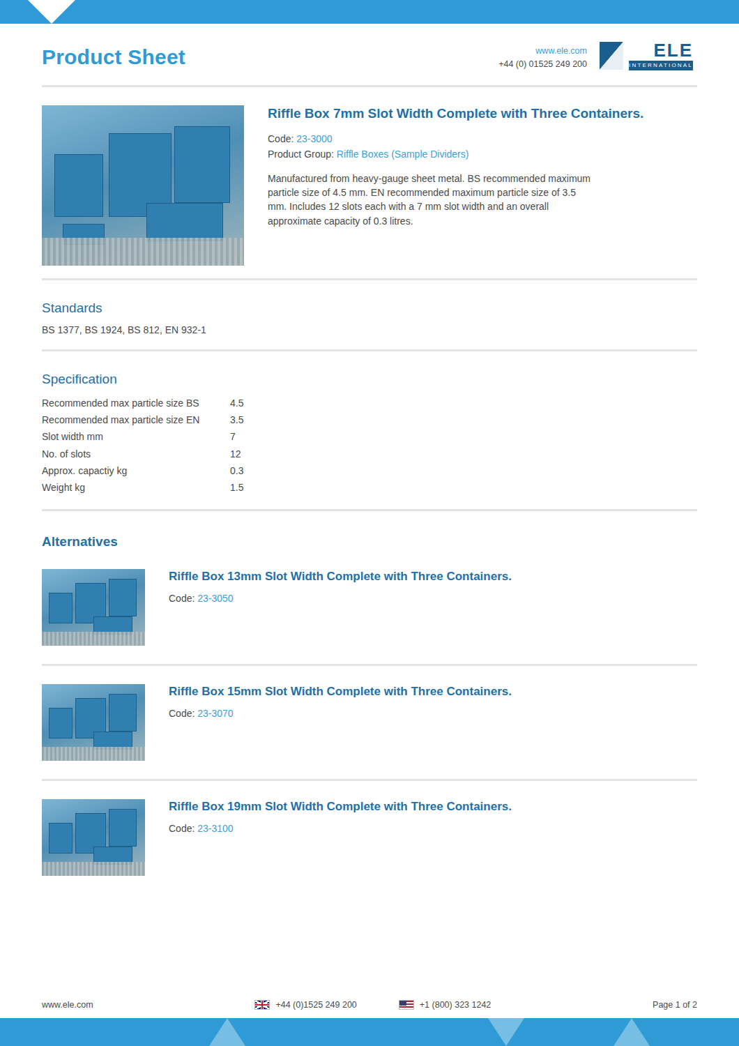Product Sheet
www.ele.com
+44 (0) 01525 249 200
ELE INTERNATIONAL
Riffle Box 7mm Slot Width Complete with Three Containers.
Code: 23-3000
Product Group: Riffle Boxes (Sample Dividers)
Manufactured from heavy-gauge sheet metal. BS recommended maximum particle size of 4.5 mm. EN recommended maximum particle size of 3.5 mm. Includes 12 slots each with a 7 mm slot width and an overall approximate capacity of 0.3 litres.
Standards
BS 1377, BS 1924, BS 812, EN 932-1
Specification
| Recommended max particle size BS | 4.5 |
| Recommended max particle size EN | 3.5 |
| Slot width mm | 7 |
| No. of slots | 12 |
| Approx. capactiy kg | 0.3 |
| Weight kg | 1.5 |
Alternatives
Riffle Box 13mm Slot Width Complete with Three Containers.
Code: 23-3050
Riffle Box 15mm Slot Width Complete with Three Containers.
Code: 23-3070
Riffle Box 19mm Slot Width Complete with Three Containers.
Code: 23-3100
www.ele.com
+44 (0)1525 249 200
+1 (800) 323 1242
Page 1 of 2